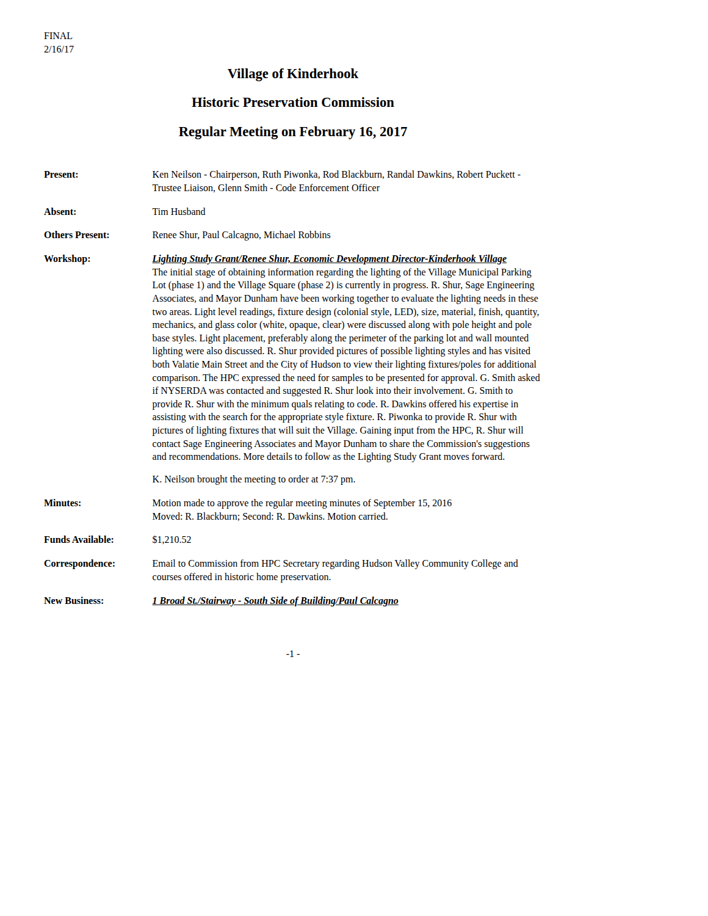FINAL
2/16/17
Village of Kinderhook
Historic Preservation Commission
Regular Meeting on February 16, 2017
| Present: | Ken Neilson - Chairperson, Ruth Piwonka, Rod Blackburn, Randal Dawkins, Robert Puckett - Trustee Liaison, Glenn Smith - Code Enforcement Officer |
| Absent: | Tim Husband |
| Others Present: | Renee Shur, Paul Calcagno, Michael Robbins |
| Workshop: | Lighting Study Grant/Renee Shur, Economic Development Director-Kinderhook Village The initial stage of obtaining information regarding the lighting of the Village Municipal Parking Lot (phase 1) and the Village Square (phase 2) is currently in progress. R. Shur, Sage Engineering Associates, and Mayor Dunham have been working together to evaluate the lighting needs in these two areas. Light level readings, fixture design (colonial style, LED), size, material, finish, quantity, mechanics, and glass color (white, opaque, clear) were discussed along with pole height and pole base styles. Light placement, preferably along the perimeter of the parking lot and wall mounted lighting were also discussed. R. Shur provided pictures of possible lighting styles and has visited both Valatie Main Street and the City of Hudson to view their lighting fixtures/poles for additional comparison. The HPC expressed the need for samples to be presented for approval. G. Smith asked if NYSERDA was contacted and suggested R. Shur look into their involvement. G. Smith to provide R. Shur with the minimum quals relating to code. R. Dawkins offered his expertise in assisting with the search for the appropriate style fixture. R. Piwonka to provide R. Shur with pictures of lighting fixtures that will suit the Village. Gaining input from the HPC, R. Shur will contact Sage Engineering Associates and Mayor Dunham to share the Commission's suggestions and recommendations. More details to follow as the Lighting Study Grant moves forward. K. Neilson brought the meeting to order at 7:37 pm. |
| Minutes: | Motion made to approve the regular meeting minutes of September 15, 2016 Moved: R. Blackburn; Second: R. Dawkins. Motion carried. |
| Funds Available: | $1,210.52 |
| Correspondence: | Email to Commission from HPC Secretary regarding Hudson Valley Community College and courses offered in historic home preservation. |
| New Business: | 1 Broad St./Stairway - South Side of Building/Paul Calcagno |
-1 -